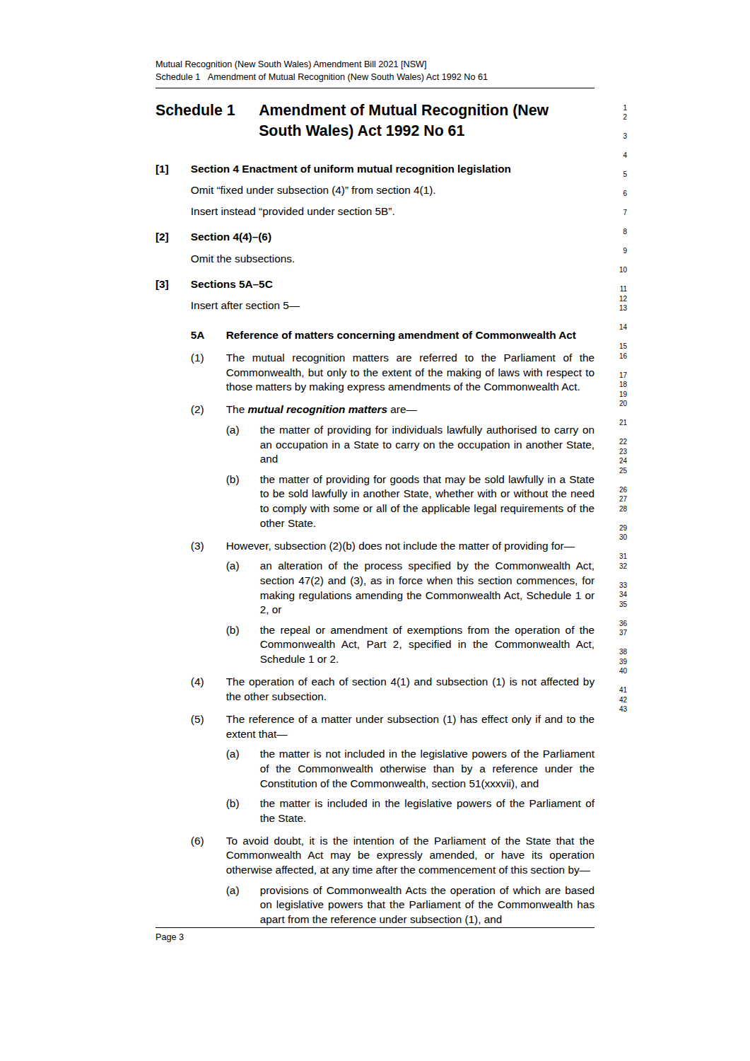Mutual Recognition (New South Wales) Amendment Bill 2021 [NSW]
Schedule 1 Amendment of Mutual Recognition (New South Wales) Act 1992 No 61
Schedule 1
Amendment of Mutual Recognition (New South Wales) Act 1992 No 61
[1]
Section 4 Enactment of uniform mutual recognition legislation
Omit “fixed under subsection (4)” from section 4(1).
Insert instead “provided under section 5B”.
[2]
Section 4(4)–(6)
Omit the subsections.
[3]
Sections 5A–5C
Insert after section 5—
5A
Reference of matters concerning amendment of Commonwealth Act
(1)
The mutual recognition matters are referred to the Parliament of the Commonwealth, but only to the extent of the making of laws with respect to those matters by making express amendments of the Commonwealth Act.
(2)
The mutual recognition matters are—
(a)
the matter of providing for individuals lawfully authorised to carry on an occupation in a State to carry on the occupation in another State, and
(b)
the matter of providing for goods that may be sold lawfully in a State to be sold lawfully in another State, whether with or without the need to comply with some or all of the applicable legal requirements of the other State.
(3)
However, subsection (2)(b) does not include the matter of providing for—
(a)
an alteration of the process specified by the Commonwealth Act, section 47(2) and (3), as in force when this section commences, for making regulations amending the Commonwealth Act, Schedule 1 or 2, or
(b)
the repeal or amendment of exemptions from the operation of the Commonwealth Act, Part 2, specified in the Commonwealth Act, Schedule 1 or 2.
(4)
The operation of each of section 4(1) and subsection (1) is not affected by the other subsection.
(5)
The reference of a matter under subsection (1) has effect only if and to the extent that—
(a)
the matter is not included in the legislative powers of the Parliament of the Commonwealth otherwise than by a reference under the Constitution of the Commonwealth, section 51(xxxvii), and
(b)
the matter is included in the legislative powers of the Parliament of the State.
(6)
To avoid doubt, it is the intention of the Parliament of the State that the Commonwealth Act may be expressly amended, or have its operation otherwise affected, at any time after the commencement of this section by—
(a)
provisions of Commonwealth Acts the operation of which are based on legislative powers that the Parliament of the Commonwealth has apart from the reference under subsection (1), and
1 2 3 4 5 6 7 8 9 10 11 12 13 14 15 16 17 18 19 20 21 22 23 24 25 26 27 28 29 30 31 32 33 34 35 36 37 38 39 40 41 42 43
Page 3